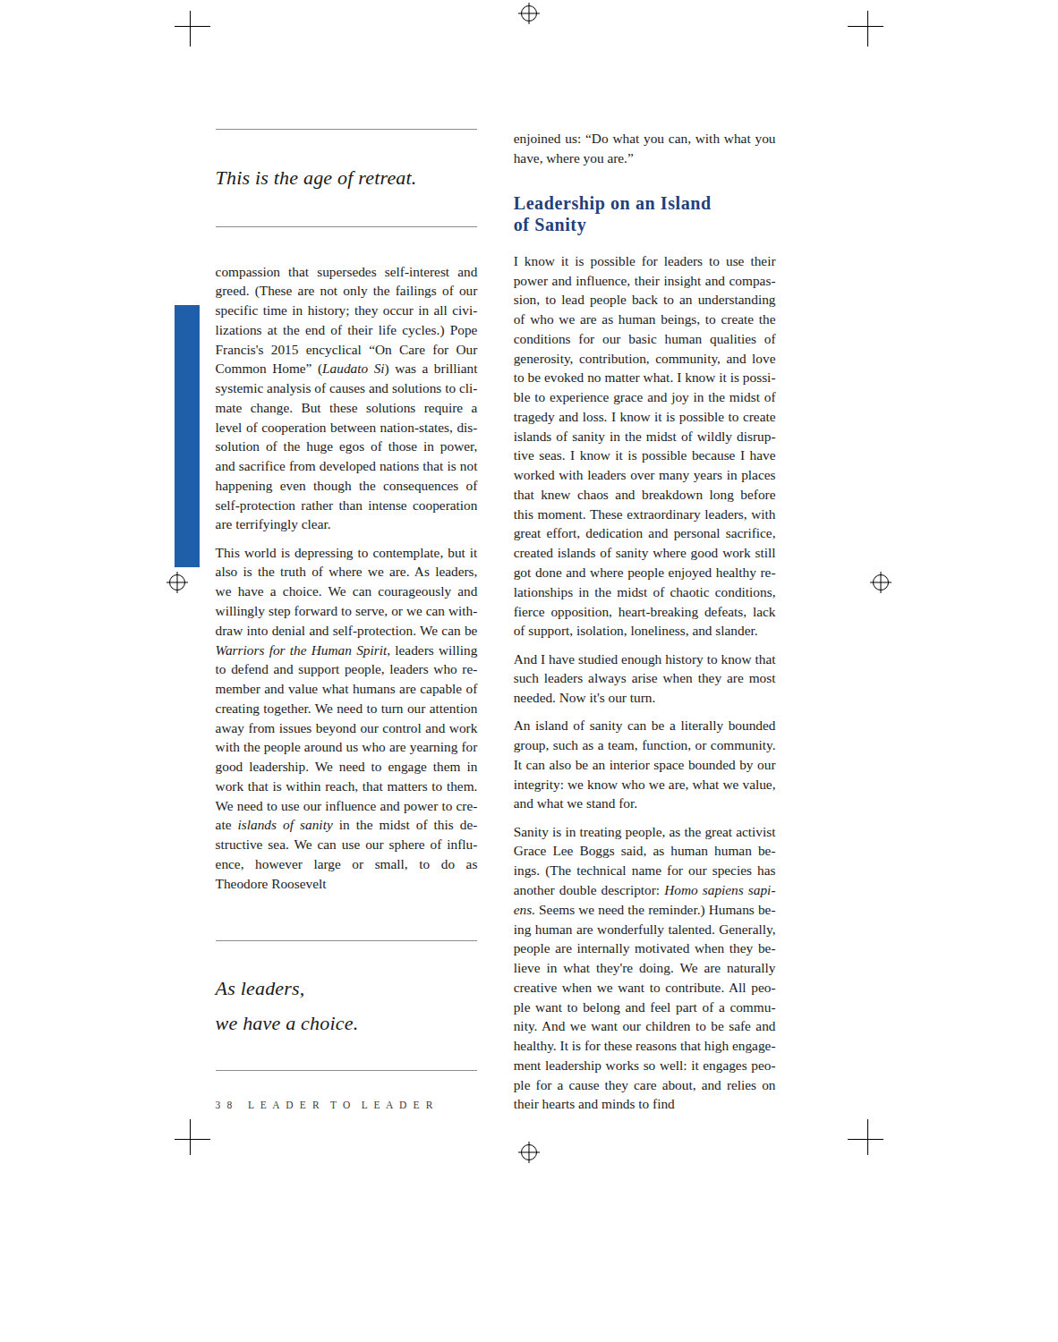This is the age of retreat.
compassion that supersedes self-interest and greed. (These are not only the failings of our specific time in history; they occur in all civilizations at the end of their life cycles.) Pope Francis's 2015 encyclical “On Care for Our Common Home” (Laudato Si) was a brilliant systemic analysis of causes and solutions to climate change. But these solutions require a level of cooperation between nation-states, dissolution of the huge egos of those in power, and sacrifice from developed nations that is not happening even though the consequences of self-protection rather than intense cooperation are terrifyingly clear.
This world is depressing to contemplate, but it also is the truth of where we are. As leaders, we have a choice. We can courageously and willingly step forward to serve, or we can withdraw into denial and self-protection. We can be Warriors for the Human Spirit, leaders willing to defend and support people, leaders who remember and value what humans are capable of creating together. We need to turn our attention away from issues beyond our control and work with the people around us who are yearning for good leadership. We need to engage them in work that is within reach, that matters to them. We need to use our influence and power to create islands of sanity in the midst of this destructive sea. We can use our sphere of influence, however large or small, to do as Theodore Roosevelt
As leaders,
we have a choice.
enjoined us: “Do what you can, with what you have, where you are.”
Leadership on an Island
of Sanity
I know it is possible for leaders to use their power and influence, their insight and compassion, to lead people back to an understanding of who we are as human beings, to create the conditions for our basic human qualities of generosity, contribution, community, and love to be evoked no matter what. I know it is possible to experience grace and joy in the midst of tragedy and loss. I know it is possible to create islands of sanity in the midst of wildly disruptive seas. I know it is possible because I have worked with leaders over many years in places that knew chaos and breakdown long before this moment. These extraordinary leaders, with great effort, dedication and personal sacrifice, created islands of sanity where good work still got done and where people enjoyed healthy relationships in the midst of chaotic conditions, fierce opposition, heart-breaking defeats, lack of support, isolation, loneliness, and slander.
And I have studied enough history to know that such leaders always arise when they are most needed. Now it's our turn.
An island of sanity can be a literally bounded group, such as a team, function, or community. It can also be an interior space bounded by our integrity: we know who we are, what we value, and what we stand for.
Sanity is in treating people, as the great activist Grace Lee Boggs said, as human human beings. (The technical name for our species has another double descriptor: Homo sapiens sapiens. Seems we need the reminder.) Humans being human are wonderfully talented. Generally, people are internally motivated when they believe in what they're doing. We are naturally creative when we want to contribute. All people want to belong and feel part of a community. And we want our children to be safe and healthy. It is for these reasons that high engagement leadership works so well: it engages people for a cause they care about, and relies on their hearts and minds to find
3 8 L E A D E R T O L E A D E R